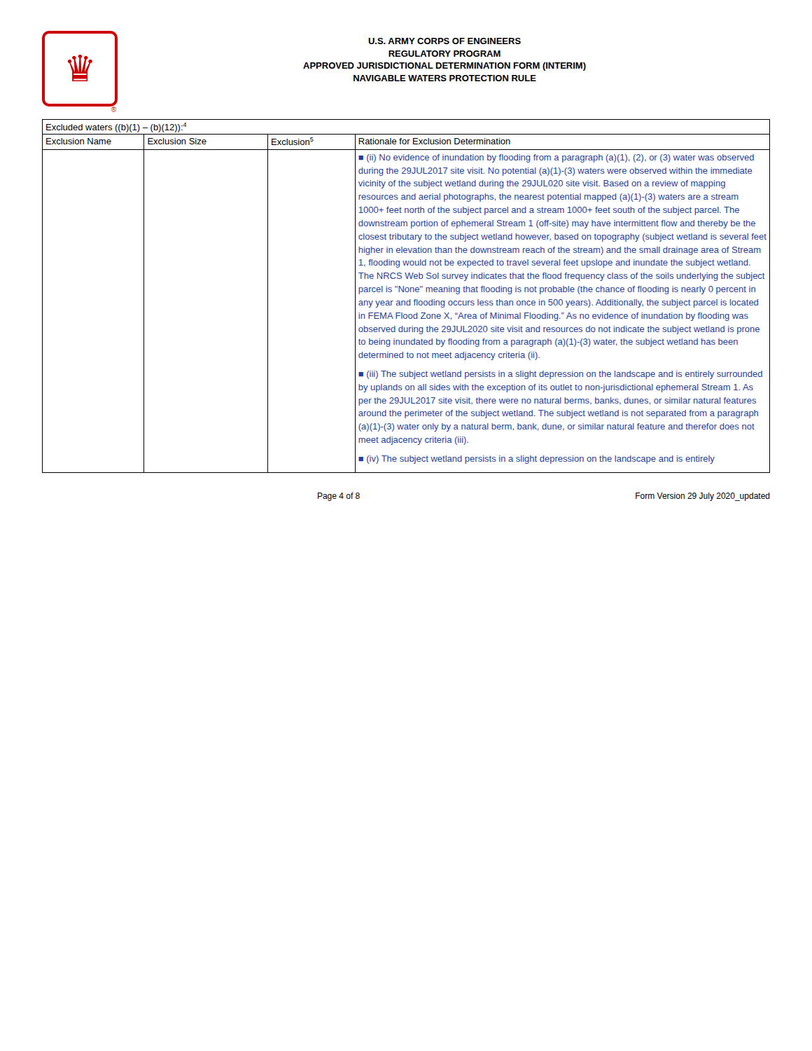♛ ®
U.S. ARMY CORPS OF ENGINEERS
REGULATORY PROGRAM
APPROVED JURISDICTIONAL DETERMINATION FORM (INTERIM)
NAVIGABLE WATERS PROTECTION RULE
| Excluded waters ((b)(1) – (b)(12)): 4 |
| Exclusion Name | Exclusion Size | Exclusion 5 | Rationale for Exclusion Determination |
| | | | ■ (ii) No evidence of inundation by flooding from a paragraph (a)(1), (2), or (3) water was observed during the 29JUL2017 site visit. No potential (a)(1)-(3) waters were observed within the immediate vicinity of the subject wetland during the 29JUL020 site visit. Based on a review of mapping resources and aerial photographs, the nearest potential mapped (a)(1)-(3) waters are a stream 1000+ feet north of the subject parcel and a stream 1000+ feet south of the subject parcel. The downstream portion of ephemeral Stream 1 (off-site) may have intermittent flow and thereby be the closest tributary to the subject wetland however, based on topography (subject wetland is several feet higher in elevation than the downstream reach of the stream) and the small drainage area of Stream 1, flooding would not be expected to travel several feet upslope and inundate the subject wetland. The NRCS Web Sol survey indicates that the flood frequency class of the soils underlying the subject parcel is "None" meaning that flooding is not probable (the chance of flooding is nearly 0 percent in any year and flooding occurs less than once in 500 years). Additionally, the subject parcel is located in FEMA Flood Zone X, “Area of Minimal Flooding.” As no evidence of inundation by flooding was observed during the 29JUL2020 site visit and resources do not indicate the subject wetland is prone to being inundated by flooding from a paragraph (a)(1)-(3) water, the subject wetland has been determined to not meet adjacency criteria (ii). ■ (iii) The subject wetland persists in a slight depression on the landscape and is entirely surrounded by uplands on all sides with the exception of its outlet to non-jurisdictional ephemeral Stream 1. As per the 29JUL2017 site visit, there were no natural berms, banks, dunes, or similar natural features around the perimeter of the subject wetland. The subject wetland is not separated from a paragraph (a)(1)-(3) water only by a natural berm, bank, dune, or similar natural feature and therefor does not meet adjacency criteria (iii). ■ (iv) The subject wetland persists in a slight depression on the landscape and is entirely |
Page 4 of 8
Form Version 29 July 2020_updated